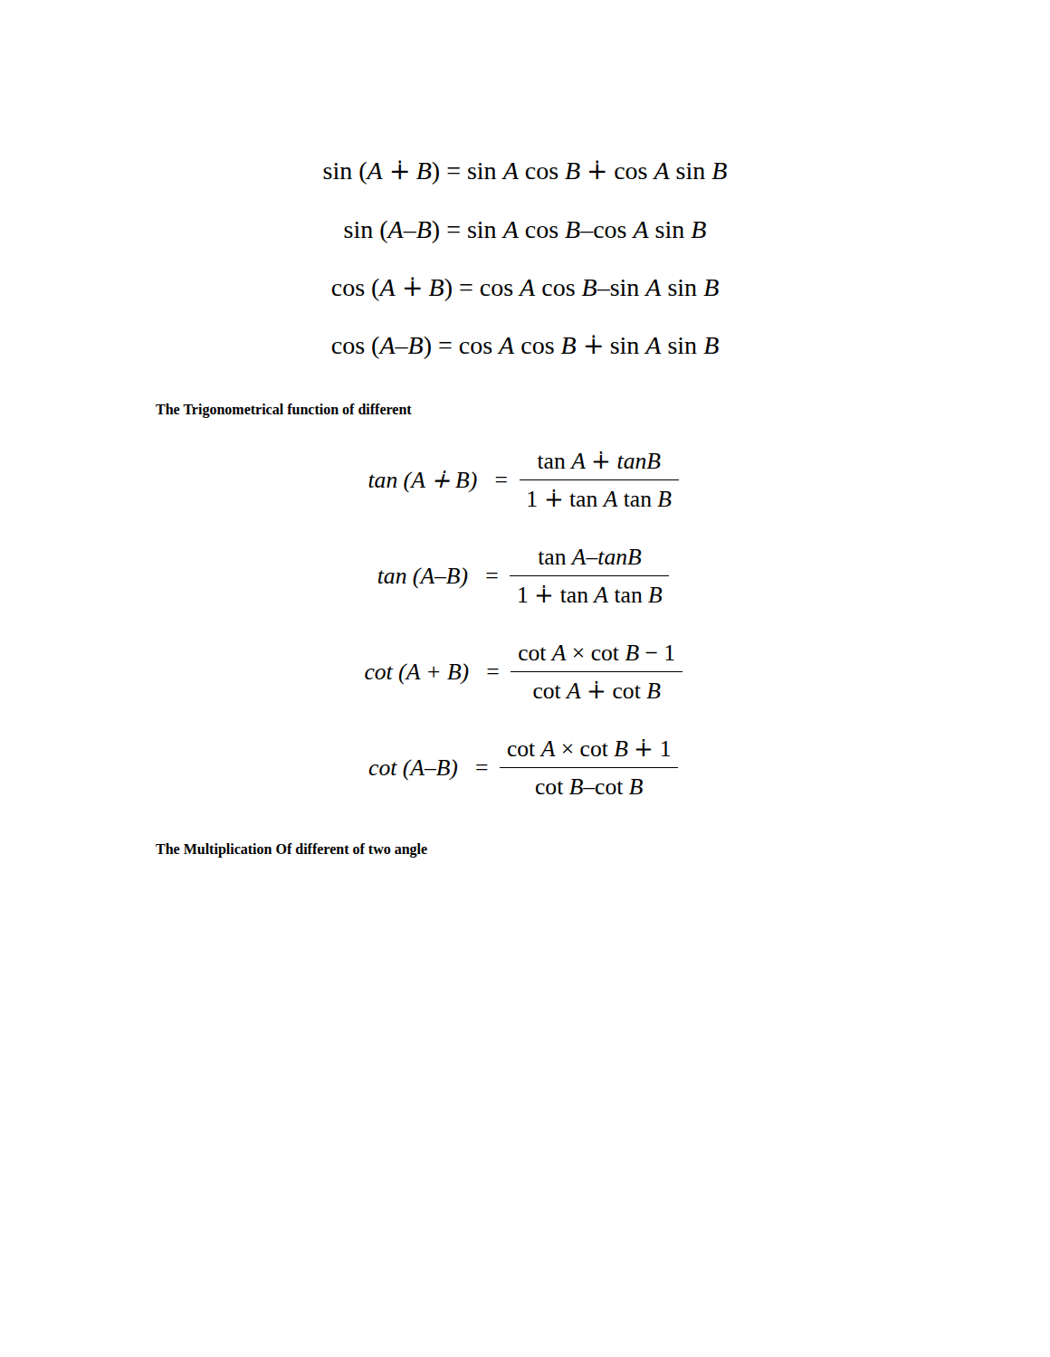sin (A ∔ B) = sin A cos B ∔ cos A sin B
sin (A–B) = sin A cos B–cos A sin B
cos (A ∔ B) = cos A cos B–sin A sin B
cos (A–B) = cos A cos B ∔ sin A sin B
The Trigonometrical function of different
tan (A ∔ B) = tan A ∔ tanB 1 ∔ tan A tan B
tan (A–B) = tan A–tanB 1 ∔ tan A tan B
cot (A + B) = cot A × cot B − 1 cot A ∔ cot B
cot (A–B) = cot A × cot B ∔ 1 cot B–cot B
The Multiplication Of different of two angle